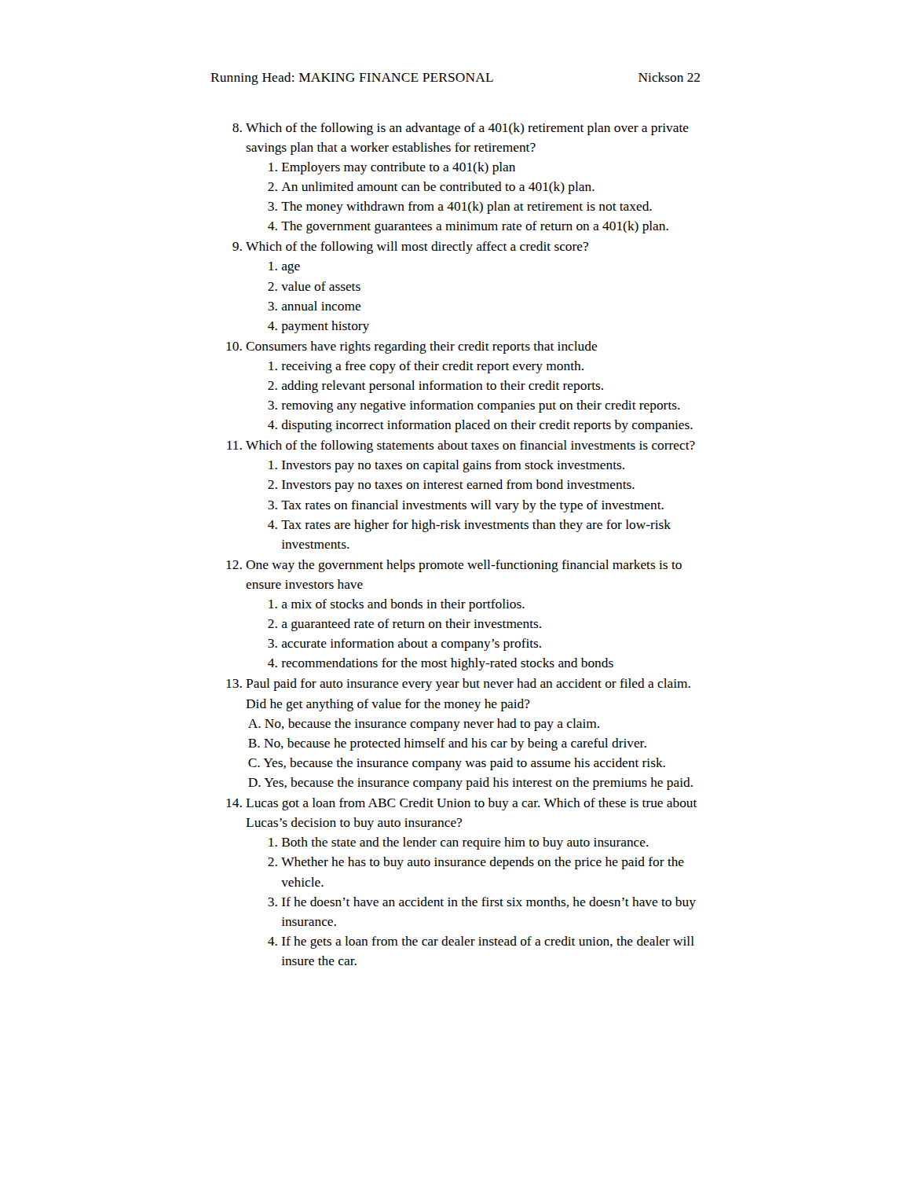Running Head: MAKING FINANCE PERSONAL Nickson 22
Which of the following is an advantage of a 401(k) retirement plan over a private savings plan that a worker establishes for retirement?
Employers may contribute to a 401(k) plan
An unlimited amount can be contributed to a 401(k) plan.
The money withdrawn from a 401(k) plan at retirement is not taxed.
The government guarantees a minimum rate of return on a 401(k) plan.
Which of the following will most directly affect a credit score?
age
value of assets
annual income
payment history
Consumers have rights regarding their credit reports that include
receiving a free copy of their credit report every month.
adding relevant personal information to their credit reports.
removing any negative information companies put on their credit reports.
disputing incorrect information placed on their credit reports by companies.
Which of the following statements about taxes on financial investments is correct?
Investors pay no taxes on capital gains from stock investments.
Investors pay no taxes on interest earned from bond investments.
Tax rates on financial investments will vary by the type of investment.
Tax rates are higher for high-risk investments than they are for low-risk investments.
One way the government helps promote well-functioning financial markets is to ensure investors have
a mix of stocks and bonds in their portfolios.
a guaranteed rate of return on their investments.
accurate information about a company’s profits.
recommendations for the most highly-rated stocks and bonds
Paul paid for auto insurance every year but never had an accident or filed a claim. Did he get anything of value for the money he paid?
A. No, because the insurance company never had to pay a claim.
B. No, because he protected himself and his car by being a careful driver.
C. Yes, because the insurance company was paid to assume his accident risk.
D. Yes, because the insurance company paid his interest on the premiums he paid.
Lucas got a loan from ABC Credit Union to buy a car. Which of these is true about Lucas’s decision to buy auto insurance?
Both the state and the lender can require him to buy auto insurance.
Whether he has to buy auto insurance depends on the price he paid for the vehicle.
If he doesn’t have an accident in the first six months, he doesn’t have to buy insurance.
If he gets a loan from the car dealer instead of a credit union, the dealer will insure the car.